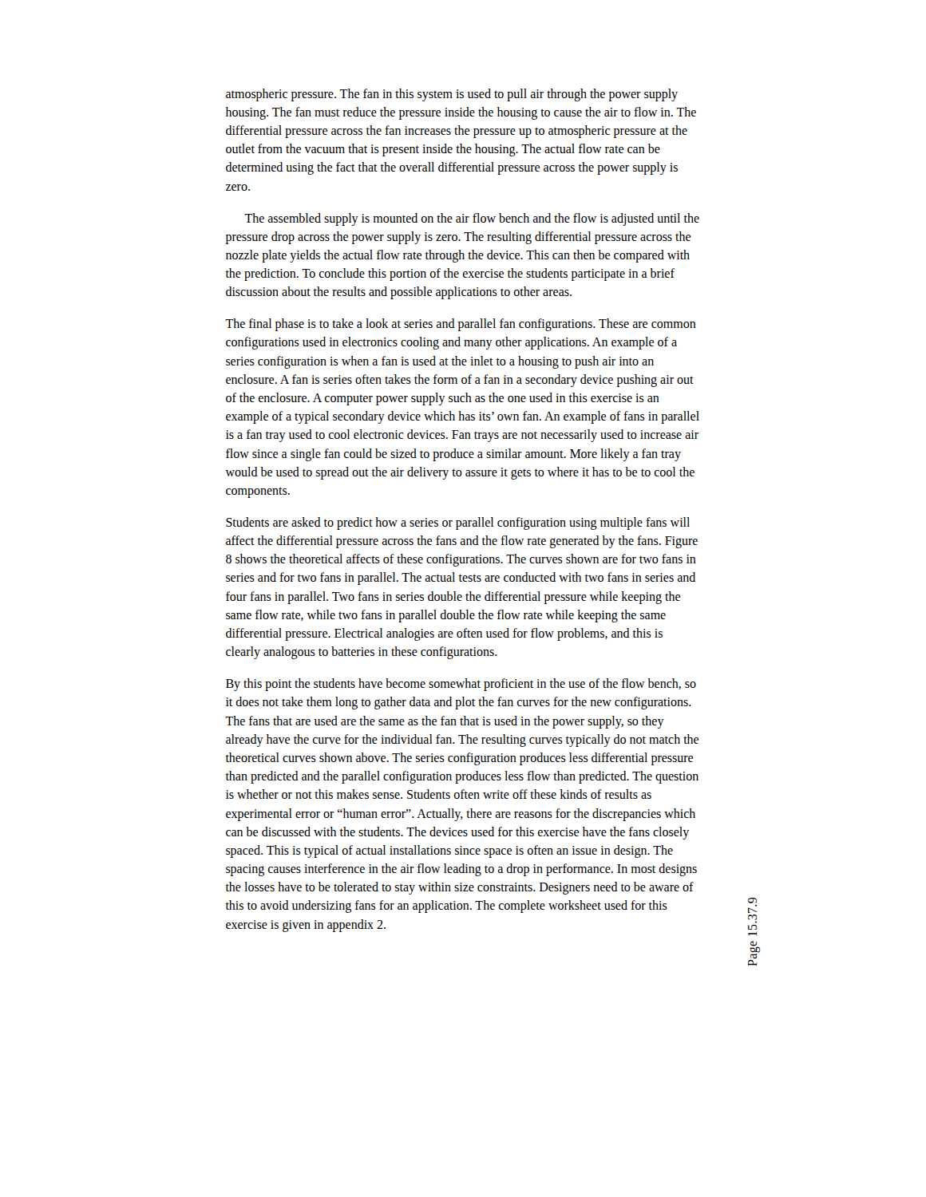atmospheric pressure. The fan in this system is used to pull air through the power supply housing. The fan must reduce the pressure inside the housing to cause the air to flow in. The differential pressure across the fan increases the pressure up to atmospheric pressure at the outlet from the vacuum that is present inside the housing. The actual flow rate can be determined using the fact that the overall differential pressure across the power supply is zero.
The assembled supply is mounted on the air flow bench and the flow is adjusted until the pressure drop across the power supply is zero. The resulting differential pressure across the nozzle plate yields the actual flow rate through the device. This can then be compared with the prediction. To conclude this portion of the exercise the students participate in a brief discussion about the results and possible applications to other areas.
The final phase is to take a look at series and parallel fan configurations. These are common configurations used in electronics cooling and many other applications. An example of a series configuration is when a fan is used at the inlet to a housing to push air into an enclosure. A fan is series often takes the form of a fan in a secondary device pushing air out of the enclosure. A computer power supply such as the one used in this exercise is an example of a typical secondary device which has its’ own fan. An example of fans in parallel is a fan tray used to cool electronic devices. Fan trays are not necessarily used to increase air flow since a single fan could be sized to produce a similar amount. More likely a fan tray would be used to spread out the air delivery to assure it gets to where it has to be to cool the components.
Students are asked to predict how a series or parallel configuration using multiple fans will affect the differential pressure across the fans and the flow rate generated by the fans. Figure 8 shows the theoretical affects of these configurations. The curves shown are for two fans in series and for two fans in parallel. The actual tests are conducted with two fans in series and four fans in parallel. Two fans in series double the differential pressure while keeping the same flow rate, while two fans in parallel double the flow rate while keeping the same differential pressure. Electrical analogies are often used for flow problems, and this is clearly analogous to batteries in these configurations.
By this point the students have become somewhat proficient in the use of the flow bench, so it does not take them long to gather data and plot the fan curves for the new configurations. The fans that are used are the same as the fan that is used in the power supply, so they already have the curve for the individual fan. The resulting curves typically do not match the theoretical curves shown above. The series configuration produces less differential pressure than predicted and the parallel configuration produces less flow than predicted. The question is whether or not this makes sense. Students often write off these kinds of results as experimental error or “human error”. Actually, there are reasons for the discrepancies which can be discussed with the students. The devices used for this exercise have the fans closely spaced. This is typical of actual installations since space is often an issue in design. The spacing causes interference in the air flow leading to a drop in performance. In most designs the losses have to be tolerated to stay within size constraints. Designers need to be aware of this to avoid undersizing fans for an application. The complete worksheet used for this exercise is given in appendix 2.
Page 15.37.9